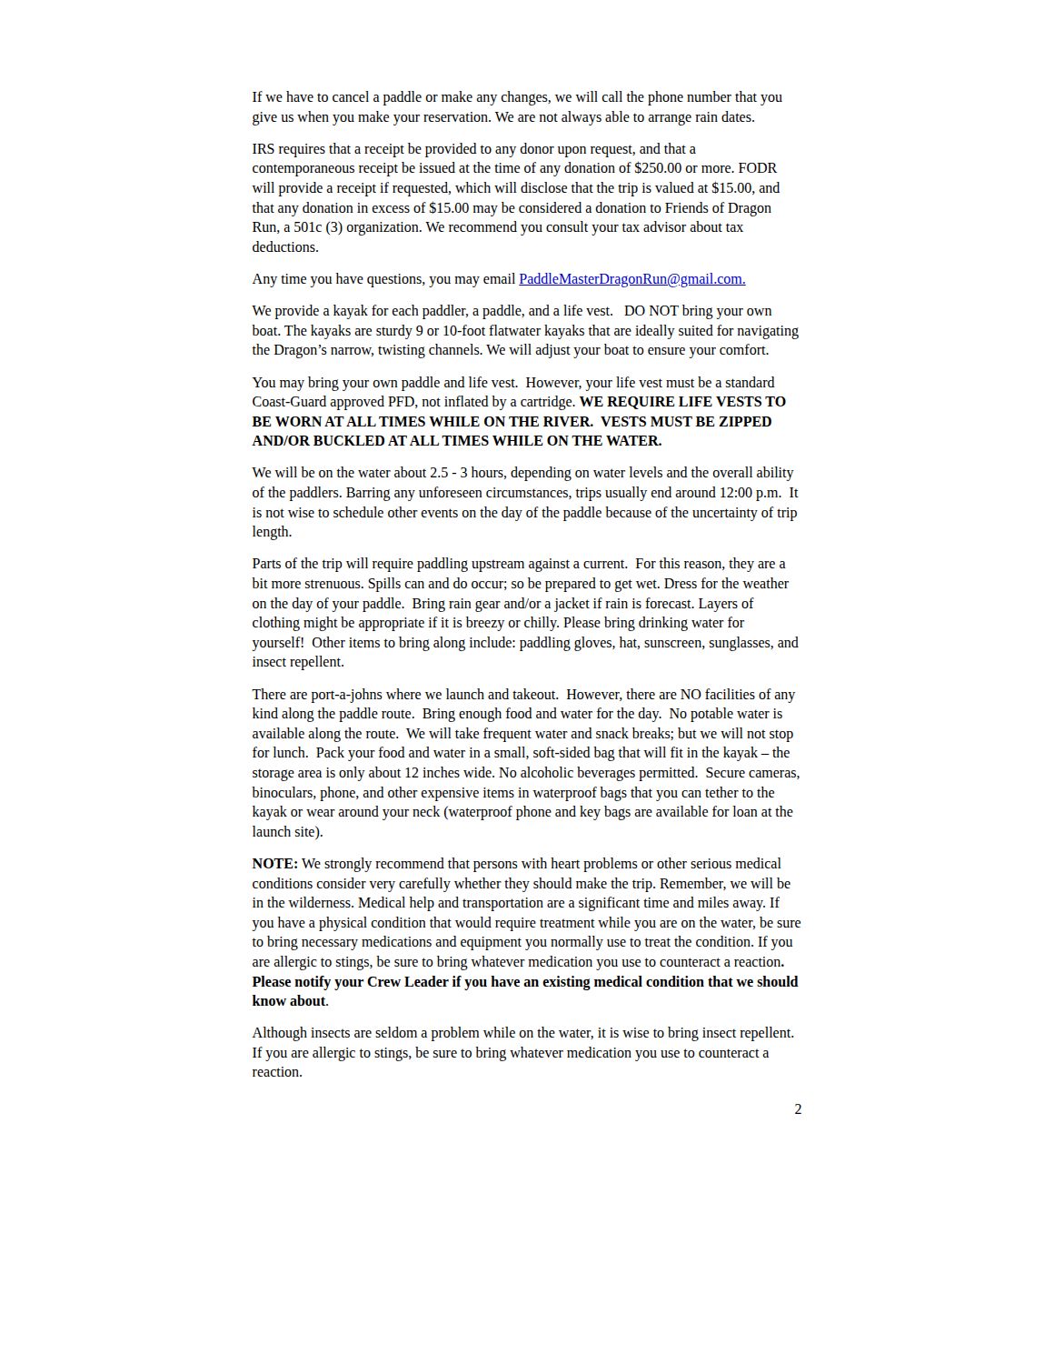If we have to cancel a paddle or make any changes, we will call the phone number that you give us when you make your reservation. We are not always able to arrange rain dates.
IRS requires that a receipt be provided to any donor upon request, and that a contemporaneous receipt be issued at the time of any donation of $250.00 or more. FODR will provide a receipt if requested, which will disclose that the trip is valued at $15.00, and that any donation in excess of $15.00 may be considered a donation to Friends of Dragon Run, a 501c (3) organization. We recommend you consult your tax advisor about tax deductions.
Any time you have questions, you may email PaddleMasterDragonRun@gmail.com.
We provide a kayak for each paddler, a paddle, and a life vest. DO NOT bring your own boat. The kayaks are sturdy 9 or 10-foot flatwater kayaks that are ideally suited for navigating the Dragon’s narrow, twisting channels. We will adjust your boat to ensure your comfort.
You may bring your own paddle and life vest. However, your life vest must be a standard Coast-Guard approved PFD, not inflated by a cartridge. WE REQUIRE LIFE VESTS TO BE WORN AT ALL TIMES WHILE ON THE RIVER. VESTS MUST BE ZIPPED AND/OR BUCKLED AT ALL TIMES WHILE ON THE WATER.
We will be on the water about 2.5 - 3 hours, depending on water levels and the overall ability of the paddlers. Barring any unforeseen circumstances, trips usually end around 12:00 p.m. It is not wise to schedule other events on the day of the paddle because of the uncertainty of trip length.
Parts of the trip will require paddling upstream against a current. For this reason, they are a bit more strenuous. Spills can and do occur; so be prepared to get wet. Dress for the weather on the day of your paddle. Bring rain gear and/or a jacket if rain is forecast. Layers of clothing might be appropriate if it is breezy or chilly. Please bring drinking water for yourself! Other items to bring along include: paddling gloves, hat, sunscreen, sunglasses, and insect repellent.
There are port-a-johns where we launch and takeout. However, there are NO facilities of any kind along the paddle route. Bring enough food and water for the day. No potable water is available along the route. We will take frequent water and snack breaks; but we will not stop for lunch. Pack your food and water in a small, soft-sided bag that will fit in the kayak – the storage area is only about 12 inches wide. No alcoholic beverages permitted. Secure cameras, binoculars, phone, and other expensive items in waterproof bags that you can tether to the kayak or wear around your neck (waterproof phone and key bags are available for loan at the launch site).
NOTE: We strongly recommend that persons with heart problems or other serious medical conditions consider very carefully whether they should make the trip. Remember, we will be in the wilderness. Medical help and transportation are a significant time and miles away. If you have a physical condition that would require treatment while you are on the water, be sure to bring necessary medications and equipment you normally use to treat the condition. If you are allergic to stings, be sure to bring whatever medication you use to counteract a reaction. Please notify your Crew Leader if you have an existing medical condition that we should know about.
Although insects are seldom a problem while on the water, it is wise to bring insect repellent. If you are allergic to stings, be sure to bring whatever medication you use to counteract a reaction.
2